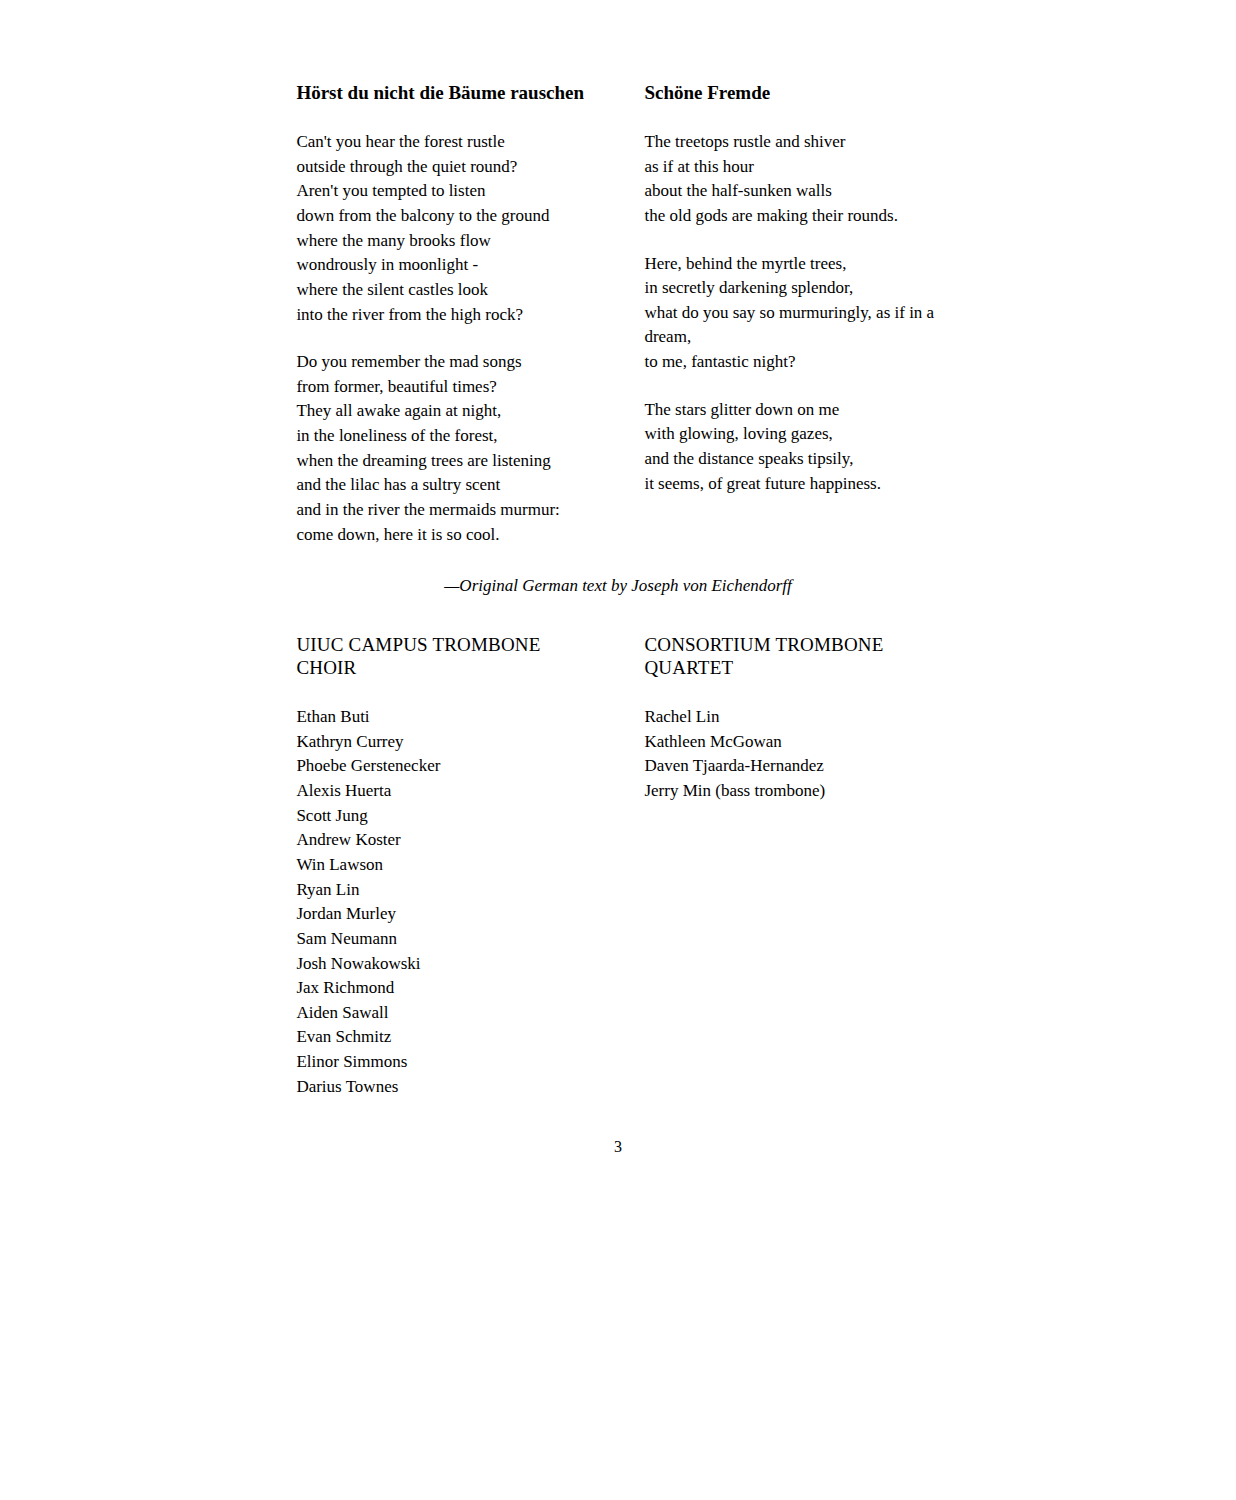Hörst du nicht die Bäume rauschen
Can't you hear the forest rustle
outside through the quiet round?
Aren't you tempted to listen
down from the balcony to the ground
where the many brooks flow
wondrously in moonlight -
where the silent castles look
into the river from the high rock?
Do you remember the mad songs
from former, beautiful times?
They all awake again at night,
in the loneliness of the forest,
when the dreaming trees are listening
and the lilac has a sultry scent
and in the river the mermaids murmur:
come down, here it is so cool.
Schöne Fremde
The treetops rustle and shiver
as if at this hour
about the half-sunken walls
the old gods are making their rounds.
Here, behind the myrtle trees,
in secretly darkening splendor,
what do you say so murmuringly, as if in a dream,
to me, fantastic night?
The stars glitter down on me
with glowing, loving gazes,
and the distance speaks tipsily,
it seems, of great future happiness.
—Original German text by Joseph von Eichendorff
UIUC CAMPUS TROMBONE CHOIR
Ethan Buti
Kathryn Currey
Phoebe Gerstenecker
Alexis Huerta
Scott Jung
Andrew Koster
Win Lawson
Ryan Lin
Jordan Murley
Sam Neumann
Josh Nowakowski
Jax Richmond
Aiden Sawall
Evan Schmitz
Elinor Simmons
Darius Townes
CONSORTIUM TROMBONE QUARTET
Rachel Lin
Kathleen McGowan
Daven Tjaarda-Hernandez
Jerry Min (bass trombone)
3